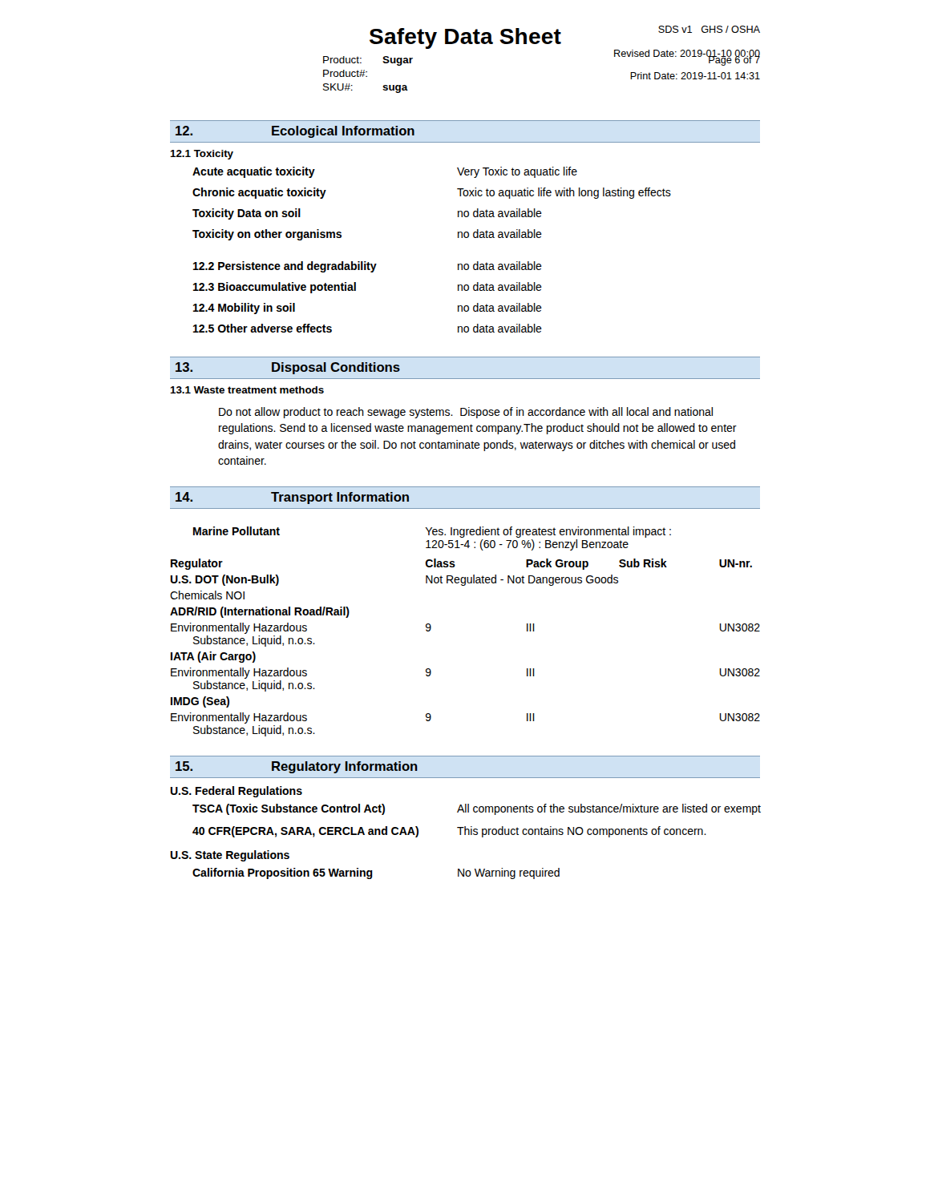SDS v1 GHS / OSHA
Safety Data Sheet
Revised Date: 2019-01-10 00:00
| Product: | Sugar |
| Product#: | |
| SKU#: | suga |
Page 6 of 7
Print Date: 2019-11-01 14:31
12. Ecological Information
12.1 Toxicity
| Acute acquatic toxicity | Very Toxic to aquatic life |
| Chronic acquatic toxicity | Toxic to aquatic life with long lasting effects |
| Toxicity Data on soil | no data available |
| Toxicity on other organisms | no data available |
| 12.2 Persistence and degradability | no data available |
| 12.3 Bioaccumulative potential | no data available |
| 12.4 Mobility in soil | no data available |
| 12.5 Other adverse effects | no data available |
13. Disposal Conditions
13.1 Waste treatment methods
Do not allow product to reach sewage systems. Dispose of in accordance with all local and national regulations. Send to a licensed waste management company.The product should not be allowed to enter drains, water courses or the soil. Do not contaminate ponds, waterways or ditches with chemical or used container.
14. Transport Information
| Marine Pollutant | Yes. Ingredient of greatest environmental impact : 120-51-4 : (60 - 70 %) : Benzyl Benzoate |
| Regulator | Class | Pack Group | Sub Risk | UN-nr. |
| U.S. DOT (Non-Bulk) | Not Regulated - Not Dangerous Goods |
| Chemicals NOI | | | | |
| ADR/RID (International Road/Rail) | | | | |
| Environmentally Hazardous Substance, Liquid, n.o.s. | 9 | III | | UN3082 |
| IATA (Air Cargo) | | | | |
| Environmentally Hazardous Substance, Liquid, n.o.s. | 9 | III | | UN3082 |
| IMDG (Sea) | | | | |
| Environmentally Hazardous Substance, Liquid, n.o.s. | 9 | III | | UN3082 |
15. Regulatory Information
U.S. Federal Regulations
| TSCA (Toxic Substance Control Act) | All components of the substance/mixture are listed or exempt |
| 40 CFR(EPCRA, SARA, CERCLA and CAA) | This product contains NO components of concern. |
U.S. State Regulations
| California Proposition 65 Warning | No Warning required |